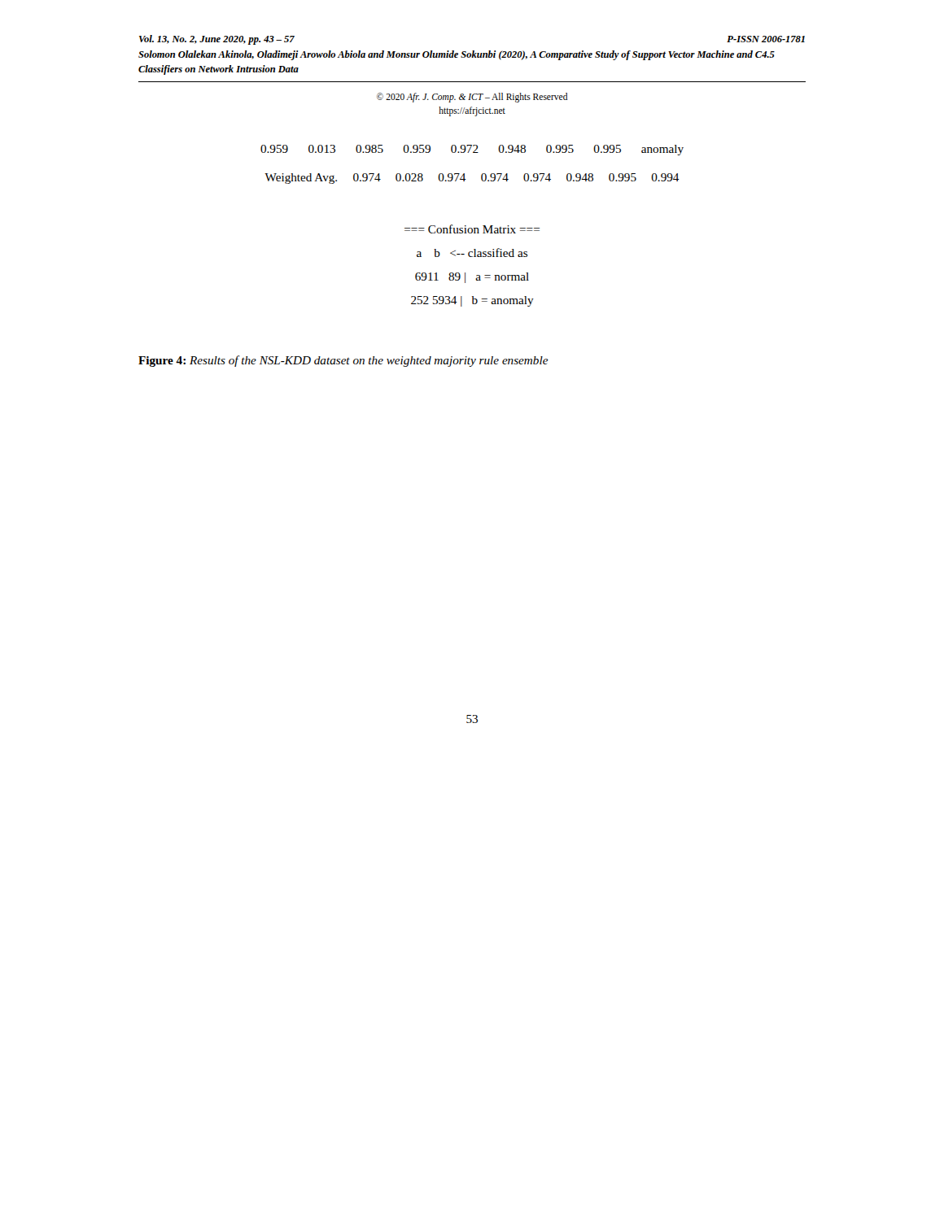P-ISSN 2006-1781 Vol. 13, No. 2, June 2020, pp. 43 – 57
Solomon Olalekan Akinola, Oladimeji Arowolo Abiola and Monsur Olumide Sokunbi (2020), A Comparative Study of Support Vector Machine and C4.5 Classifiers on Network Intrusion Data
© 2020 Afr. J. Comp. & ICT – All Rights Reserved
https://afrjcict.net
0.959 0.013 0.985 0.959 0.972 0.948 0.995 0.995 anomaly
Weighted Avg. 0.974 0.028 0.974 0.974 0.974 0.948 0.995 0.994
=== Confusion Matrix ===
a b <-- classified as
6911 89 | a = normal
252 5934 | b = anomaly
Figure 4: Results of the NSL-KDD dataset on the weighted majority rule ensemble
53